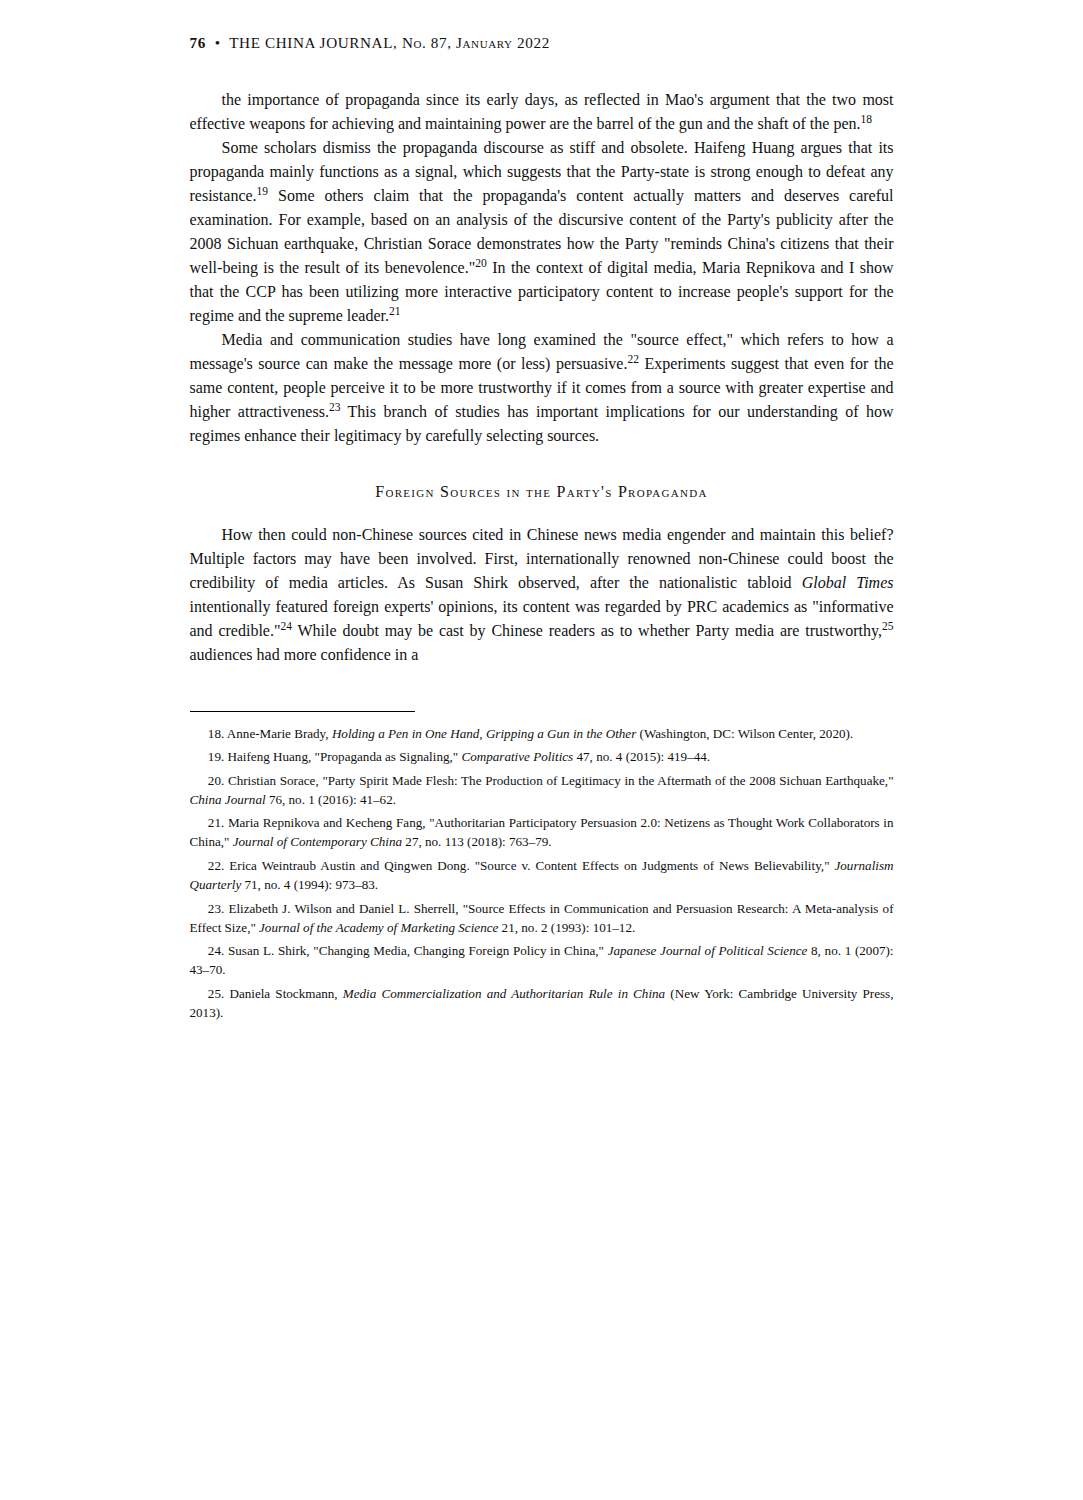76 • THE CHINA JOURNAL, No. 87, January 2022
the importance of propaganda since its early days, as reflected in Mao's argument that the two most effective weapons for achieving and maintaining power are the barrel of the gun and the shaft of the pen.18
Some scholars dismiss the propaganda discourse as stiff and obsolete. Haifeng Huang argues that its propaganda mainly functions as a signal, which suggests that the Party-state is strong enough to defeat any resistance.19 Some others claim that the propaganda's content actually matters and deserves careful examination. For example, based on an analysis of the discursive content of the Party's publicity after the 2008 Sichuan earthquake, Christian Sorace demonstrates how the Party "reminds China's citizens that their well-being is the result of its benevolence."20 In the context of digital media, Maria Repnikova and I show that the CCP has been utilizing more interactive participatory content to increase people's support for the regime and the supreme leader.21
Media and communication studies have long examined the "source effect," which refers to how a message's source can make the message more (or less) persuasive.22 Experiments suggest that even for the same content, people perceive it to be more trustworthy if it comes from a source with greater expertise and higher attractiveness.23 This branch of studies has important implications for our understanding of how regimes enhance their legitimacy by carefully selecting sources.
Foreign Sources in the Party's Propaganda
How then could non-Chinese sources cited in Chinese news media engender and maintain this belief? Multiple factors may have been involved. First, internationally renowned non-Chinese could boost the credibility of media articles. As Susan Shirk observed, after the nationalistic tabloid Global Times intentionally featured foreign experts' opinions, its content was regarded by PRC academics as "informative and credible."24 While doubt may be cast by Chinese readers as to whether Party media are trustworthy,25 audiences had more confidence in a
18. Anne-Marie Brady, Holding a Pen in One Hand, Gripping a Gun in the Other (Washington, DC: Wilson Center, 2020).
19. Haifeng Huang, "Propaganda as Signaling," Comparative Politics 47, no. 4 (2015): 419–44.
20. Christian Sorace, "Party Spirit Made Flesh: The Production of Legitimacy in the Aftermath of the 2008 Sichuan Earthquake," China Journal 76, no. 1 (2016): 41–62.
21. Maria Repnikova and Kecheng Fang, "Authoritarian Participatory Persuasion 2.0: Netizens as Thought Work Collaborators in China," Journal of Contemporary China 27, no. 113 (2018): 763–79.
22. Erica Weintraub Austin and Qingwen Dong. "Source v. Content Effects on Judgments of News Believability," Journalism Quarterly 71, no. 4 (1994): 973–83.
23. Elizabeth J. Wilson and Daniel L. Sherrell, "Source Effects in Communication and Persuasion Research: A Meta-analysis of Effect Size," Journal of the Academy of Marketing Science 21, no. 2 (1993): 101–12.
24. Susan L. Shirk, "Changing Media, Changing Foreign Policy in China," Japanese Journal of Political Science 8, no. 1 (2007): 43–70.
25. Daniela Stockmann, Media Commercialization and Authoritarian Rule in China (New York: Cambridge University Press, 2013).